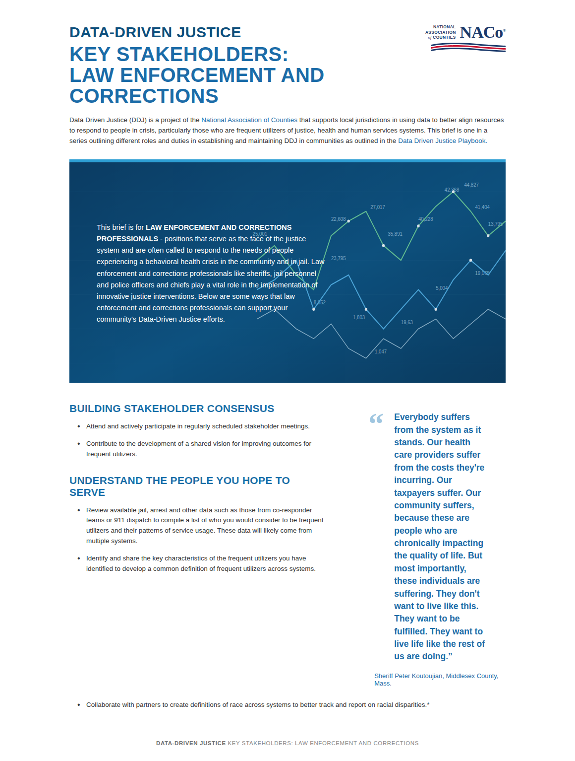DATA-DRIVEN JUSTICE
KEY STAKEHOLDERS:
LAW ENFORCEMENT AND CORRECTIONS
NATIONAL
ASSOCIATION
of COUNTIES
NACo®
Data Driven Justice (DDJ) is a project of the National Association of Counties that supports local jurisdictions in using data to better align resources to respond to people in crisis, particularly those who are frequent utilizers of justice, health and human services systems. This brief is one in a series outlining different roles and duties in establishing and maintaining DDJ in communities as outlined in the Data Driven Justice Playbook.
22,608 27,017 35,891 40,228 42,368 44,827 41,404 13,795 25,001 23,795 8,652 1,803 19,63 5,004 19,065 1,047
This brief is for LAW ENFORCEMENT AND CORRECTIONS PROFESSIONALS - positions that serve as the face of the justice system and are often called to respond to the needs of people experiencing a behavioral health crisis in the community and in jail. Law enforcement and corrections professionals like sheriffs, jail personnel and police officers and chiefs play a vital role in the implementation of innovative justice interventions. Below are some ways that law enforcement and corrections professionals can support your community's Data-Driven Justice efforts.
BUILDING STAKEHOLDER CONSENSUS
Attend and actively participate in regularly scheduled stakeholder meetings.
Contribute to the development of a shared vision for improving outcomes for frequent utilizers.
UNDERSTAND THE PEOPLE YOU HOPE TO SERVE
Review available jail, arrest and other data such as those from co-responder teams or 911 dispatch to compile a list of who you would consider to be frequent utilizers and their patterns of service usage. These data will likely come from multiple systems.
Identify and share the key characteristics of the frequent utilizers you have identified to develop a common definition of frequent utilizers across systems.
“ Everybody suffers from the system as it stands. Our health care providers suffer from the costs they're incurring. Our taxpayers suffer. Our community suffers, because these are people who are chronically impacting the quality of life. But most importantly, these individuals are suffering. They don't want to live like this. They want to be fulfilled. They want to live life like the rest of us are doing.”
Sheriff Peter Koutoujian, Middlesex County, Mass.
Collaborate with partners to create definitions of race across systems to better track and report on racial disparities.*
DATA-DRIVEN JUSTICE KEY STAKEHOLDERS: LAW ENFORCEMENT AND CORRECTIONS